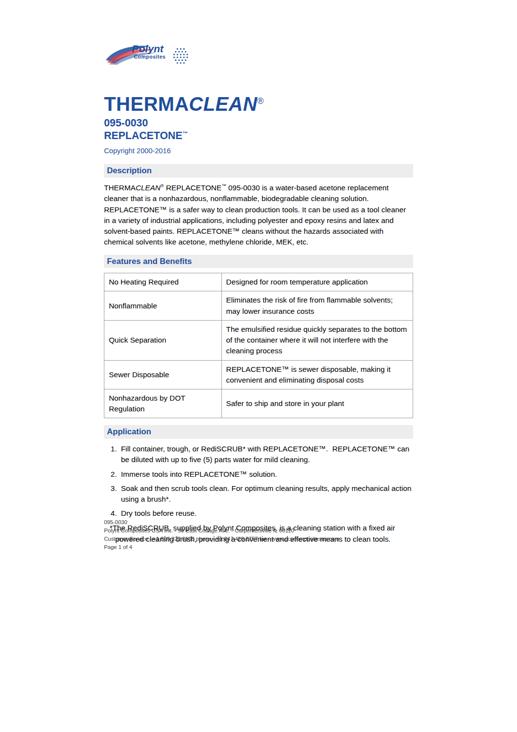Polynt Composites
THERMACLEAN®
095-0030
REPLACETONE™
Copyright 2000-2016
Description
THERMACLEAN® REPLACETONE™ 095-0030 is a water-based acetone replacement cleaner that is a nonhazardous, nonflammable, biodegradable cleaning solution. REPLACETONE™ is a safer way to clean production tools. It can be used as a tool cleaner in a variety of industrial applications, including polyester and epoxy resins and latex and solvent-based paints. REPLACETONE™ cleans without the hazards associated with chemical solvents like acetone, methylene chloride, MEK, etc.
Features and Benefits
| No Heating Required | Designed for room temperature application |
| Nonflammable | Eliminates the risk of fire from flammable solvents; may lower insurance costs |
| Quick Separation | The emulsified residue quickly separates to the bottom of the container where it will not interfere with the cleaning process |
| Sewer Disposable | REPLACETONE™ is sewer disposable, making it convenient and eliminating disposal costs |
| Nonhazardous by DOT Regulation | Safer to ship and store in your plant |
Application
Fill container, trough, or RediSCRUB* with REPLACETONE™. REPLACETONE™ can be diluted with up to five (5) parts water for mild cleaning.
Immerse tools into REPLACETONE™ solution.
Soak and then scrub tools clean. For optimum cleaning results, apply mechanical action using a brush*.
Dry tools before reuse.
*The RediSCRUB, supplied by Polynt Composites, is a cleaning station with a fixed air powered cleaning brush, providing a convenient and effective means to clean tools.
095-0030
Polynt Composites USA Inc. - 99 East Cottage Ave. - Carpentersville IL 60110
Customer Service - +1 800 322 8103 phone - +1 847 428 2757 fax - www.ccpcompositesus.com
Page 1 of 4